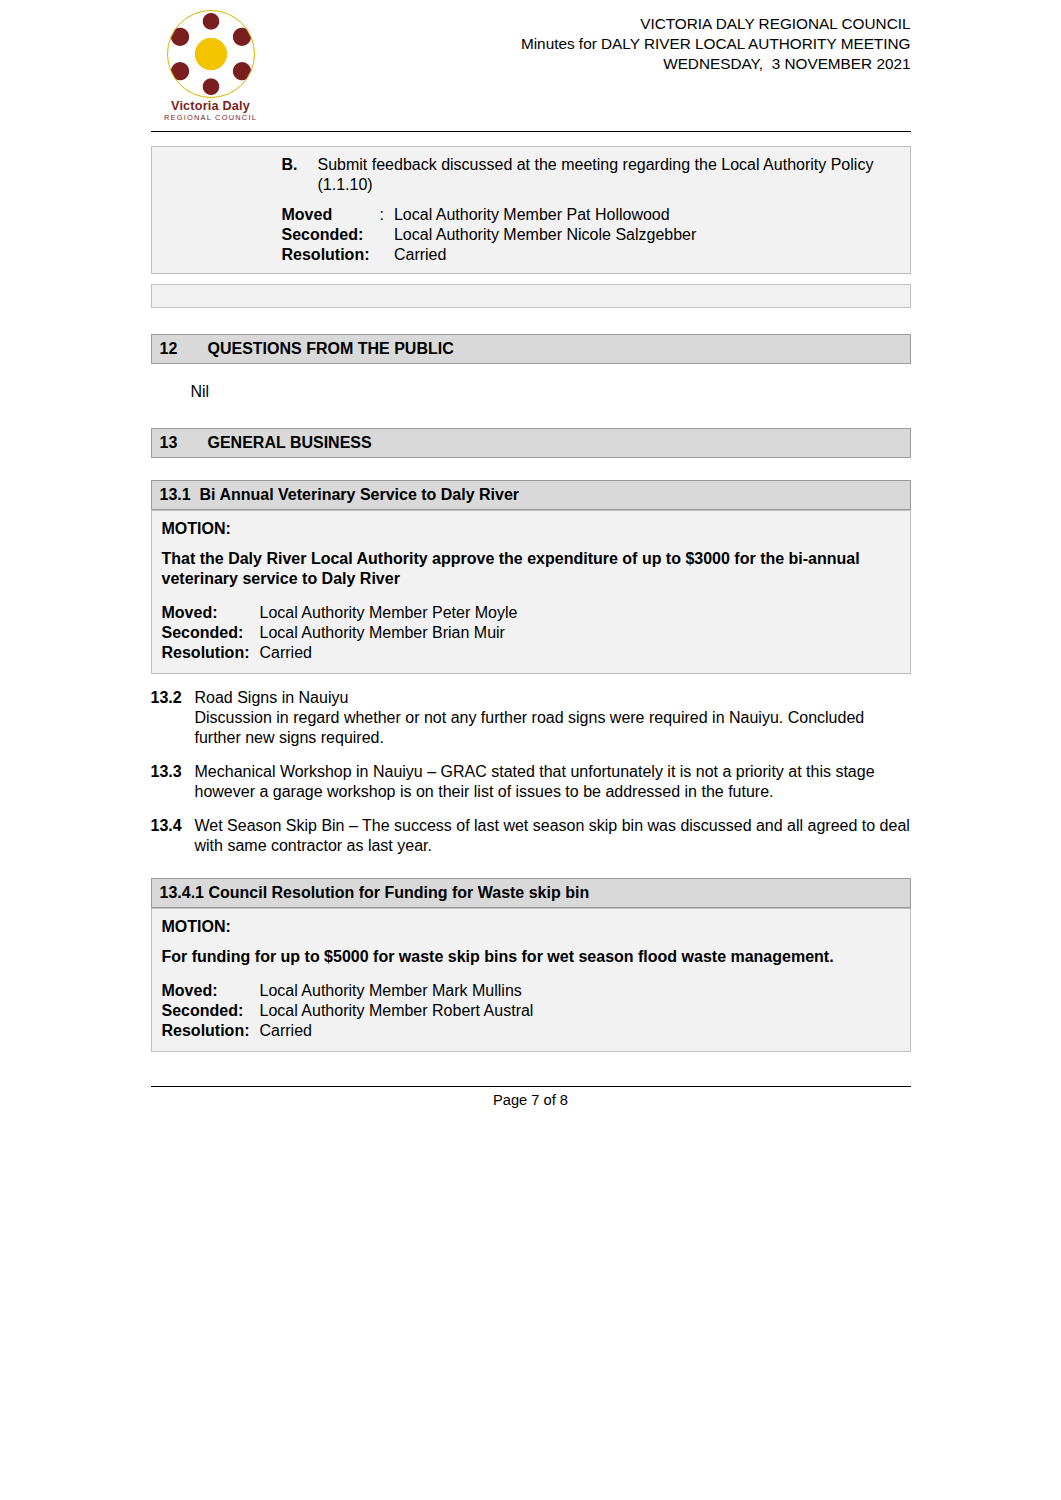Victoria DalyREGIONAL COUNCIL
VICTORIA DALY REGIONAL COUNCIL
Minutes for DALY RIVER LOCAL AUTHORITY MEETING
WEDNESDAY, 3 NOVEMBER 2021
B.
Submit feedback discussed at the meeting regarding the Local Authority Policy (1.1.10)
| Moved | : | Local Authority Member Pat Hollowood |
| Seconded: | | Local Authority Member Nicole Salzgebber |
| Resolution: | | Carried |
12 QUESTIONS FROM THE PUBLIC
Nil
13 GENERAL BUSINESS
13.1 Bi Annual Veterinary Service to Daly River
MOTION:
That the Daly River Local Authority approve the expenditure of up to $3000 for the bi-annual veterinary service to Daly River
| Moved: | Local Authority Member Peter Moyle |
| Seconded: | Local Authority Member Brian Muir |
| Resolution: | Carried |
13.2 Road Signs in Nauiyu
Discussion in regard whether or not any further road signs were required in Nauiyu. Concluded further new signs required.
13.3 Mechanical Workshop in Nauiyu – GRAC stated that unfortunately it is not a priority at this stage however a garage workshop is on their list of issues to be addressed in the future.
13.4 Wet Season Skip Bin – The success of last wet season skip bin was discussed and all agreed to deal with same contractor as last year.
13.4.1 Council Resolution for Funding for Waste skip bin
MOTION:
For funding for up to $5000 for waste skip bins for wet season flood waste management.
| Moved: | Local Authority Member Mark Mullins |
| Seconded: | Local Authority Member Robert Austral |
| Resolution: | Carried |
Page 7 of 8